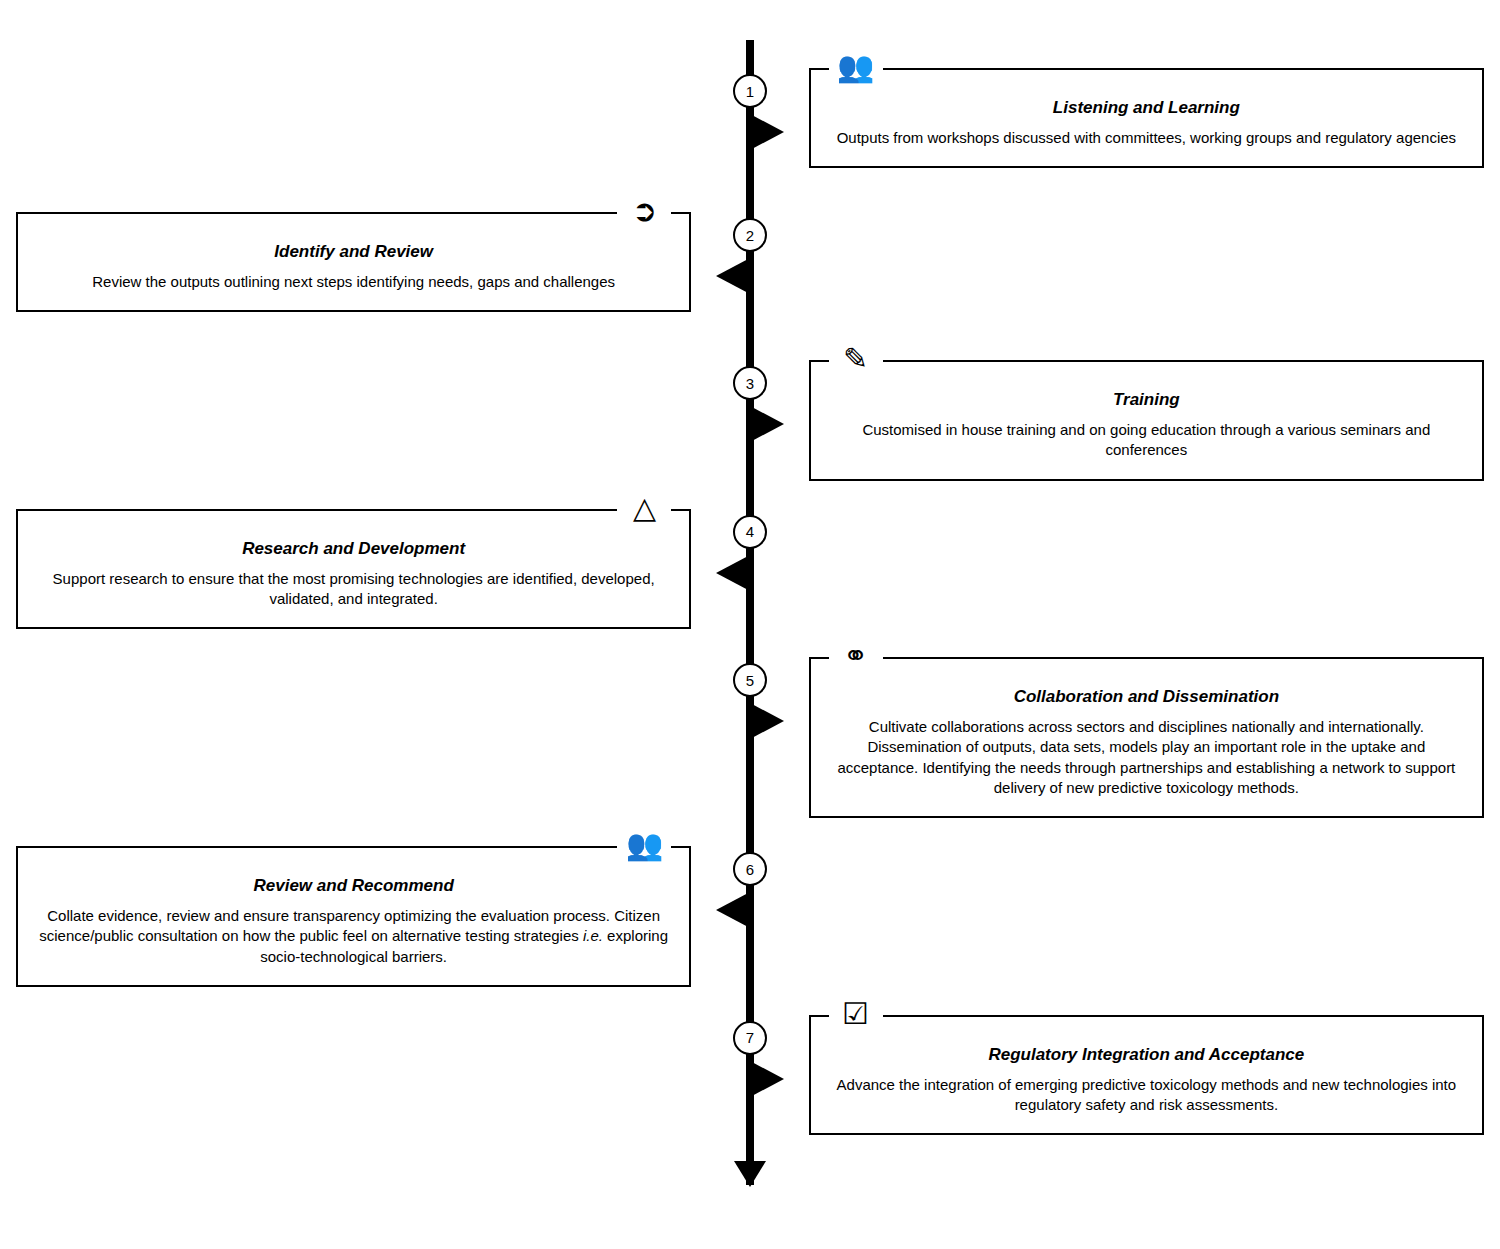1
👥
Listening and Learning
Outputs from workshops discussed with committees, working groups and regulatory agencies
2
➲
Identify and Review
Review the outputs outlining next steps identifying needs, gaps and challenges
3
✎
Training
Customised in house training and on going education through a various seminars and conferences
4
△
Research and Development
Support research to ensure that the most promising technologies are identified, developed, validated, and integrated.
5
⚭
Collaboration and Dissemination
Cultivate collaborations across sectors and disciplines nationally and internationally. Dissemination of outputs, data sets, models play an important role in the uptake and acceptance. Identifying the needs through partnerships and establishing a network to support delivery of new predictive toxicology methods.
6
👥
Review and Recommend
Collate evidence, review and ensure transparency optimizing the evaluation process. Citizen science/public consultation on how the public feel on alternative testing strategies i.e. exploring socio-technological barriers.
7
☑
Regulatory Integration and Acceptance
Advance the integration of emerging predictive toxicology methods and new technologies into regulatory safety and risk assessments.